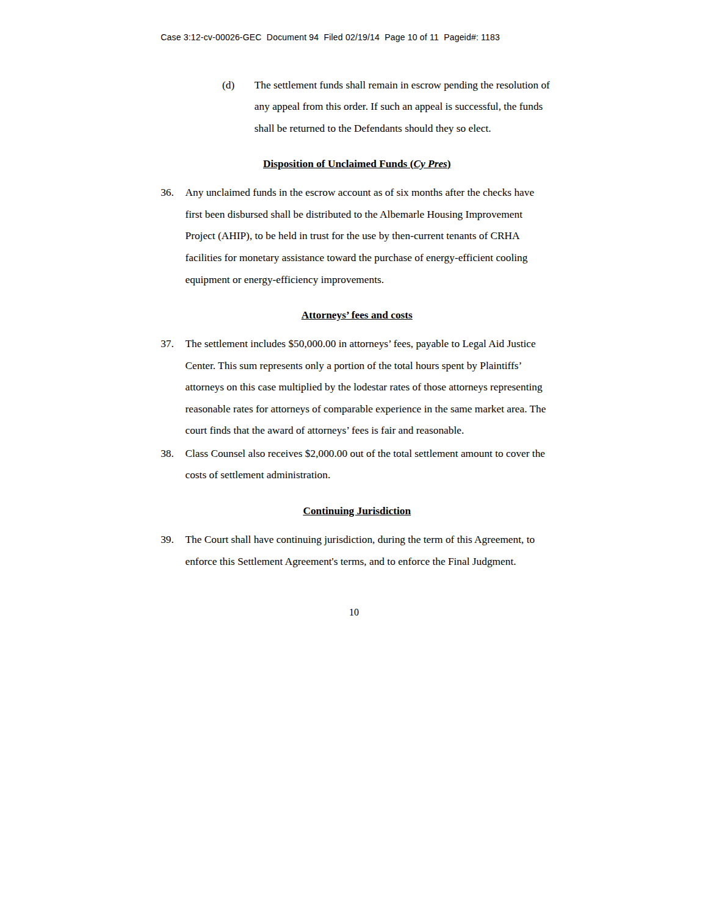Case 3:12-cv-00026-GEC Document 94 Filed 02/19/14 Page 10 of 11 Pageid#: 1183
(d)
The settlement funds shall remain in escrow pending the resolution of any appeal from this order. If such an appeal is successful, the funds shall be returned to the Defendants should they so elect.
Disposition of Unclaimed Funds (Cy Pres)
36. Any unclaimed funds in the escrow account as of six months after the checks have first been disbursed shall be distributed to the Albemarle Housing Improvement Project (AHIP), to be held in trust for the use by then-current tenants of CRHA facilities for monetary assistance toward the purchase of energy-efficient cooling equipment or energy-efficiency improvements.
Attorneys’ fees and costs
37. The settlement includes $50,000.00 in attorneys’ fees, payable to Legal Aid Justice Center. This sum represents only a portion of the total hours spent by Plaintiffs’ attorneys on this case multiplied by the lodestar rates of those attorneys representing reasonable rates for attorneys of comparable experience in the same market area. The court finds that the award of attorneys’ fees is fair and reasonable.
38. Class Counsel also receives $2,000.00 out of the total settlement amount to cover the costs of settlement administration.
Continuing Jurisdiction
39. The Court shall have continuing jurisdiction, during the term of this Agreement, to enforce this Settlement Agreement's terms, and to enforce the Final Judgment.
10